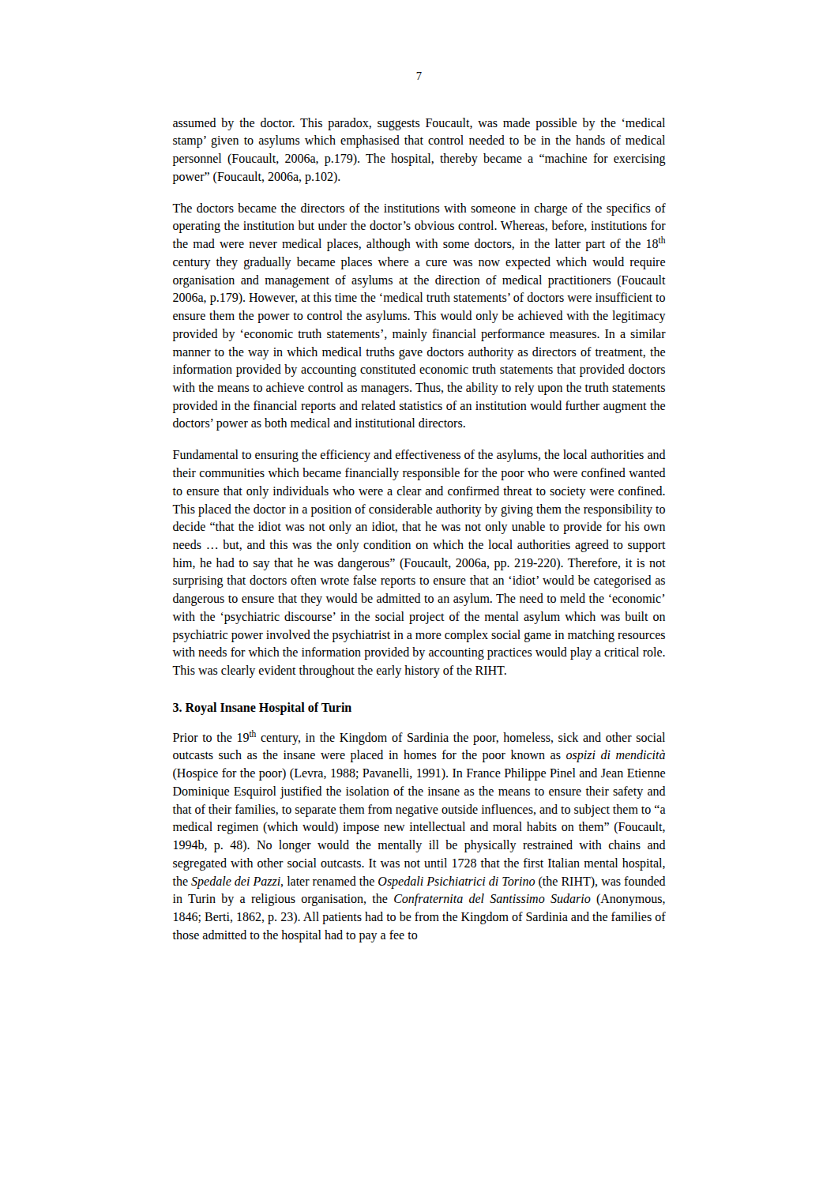7
assumed by the doctor. This paradox, suggests Foucault, was made possible by the ‘medical stamp’ given to asylums which emphasised that control needed to be in the hands of medical personnel (Foucault, 2006a, p.179). The hospital, thereby became a “machine for exercising power” (Foucault, 2006a, p.102).
The doctors became the directors of the institutions with someone in charge of the specifics of operating the institution but under the doctor’s obvious control. Whereas, before, institutions for the mad were never medical places, although with some doctors, in the latter part of the 18th century they gradually became places where a cure was now expected which would require organisation and management of asylums at the direction of medical practitioners (Foucault 2006a, p.179). However, at this time the ‘medical truth statements’ of doctors were insufficient to ensure them the power to control the asylums. This would only be achieved with the legitimacy provided by ‘economic truth statements’, mainly financial performance measures. In a similar manner to the way in which medical truths gave doctors authority as directors of treatment, the information provided by accounting constituted economic truth statements that provided doctors with the means to achieve control as managers. Thus, the ability to rely upon the truth statements provided in the financial reports and related statistics of an institution would further augment the doctors’ power as both medical and institutional directors.
Fundamental to ensuring the efficiency and effectiveness of the asylums, the local authorities and their communities which became financially responsible for the poor who were confined wanted to ensure that only individuals who were a clear and confirmed threat to society were confined. This placed the doctor in a position of considerable authority by giving them the responsibility to decide “that the idiot was not only an idiot, that he was not only unable to provide for his own needs … but, and this was the only condition on which the local authorities agreed to support him, he had to say that he was dangerous” (Foucault, 2006a, pp. 219-220). Therefore, it is not surprising that doctors often wrote false reports to ensure that an ‘idiot’ would be categorised as dangerous to ensure that they would be admitted to an asylum. The need to meld the ‘economic’ with the ‘psychiatric discourse’ in the social project of the mental asylum which was built on psychiatric power involved the psychiatrist in a more complex social game in matching resources with needs for which the information provided by accounting practices would play a critical role. This was clearly evident throughout the early history of the RIHT.
3. Royal Insane Hospital of Turin
Prior to the 19th century, in the Kingdom of Sardinia the poor, homeless, sick and other social outcasts such as the insane were placed in homes for the poor known as ospizi di mendicità (Hospice for the poor) (Levra, 1988; Pavanelli, 1991). In France Philippe Pinel and Jean Etienne Dominique Esquirol justified the isolation of the insane as the means to ensure their safety and that of their families, to separate them from negative outside influences, and to subject them to “a medical regimen (which would) impose new intellectual and moral habits on them” (Foucault, 1994b, p. 48). No longer would the mentally ill be physically restrained with chains and segregated with other social outcasts. It was not until 1728 that the first Italian mental hospital, the Spedale dei Pazzi, later renamed the Ospedali Psichiatrici di Torino (the RIHT), was founded in Turin by a religious organisation, the Confraternita del Santissimo Sudario (Anonymous, 1846; Berti, 1862, p. 23). All patients had to be from the Kingdom of Sardinia and the families of those admitted to the hospital had to pay a fee to